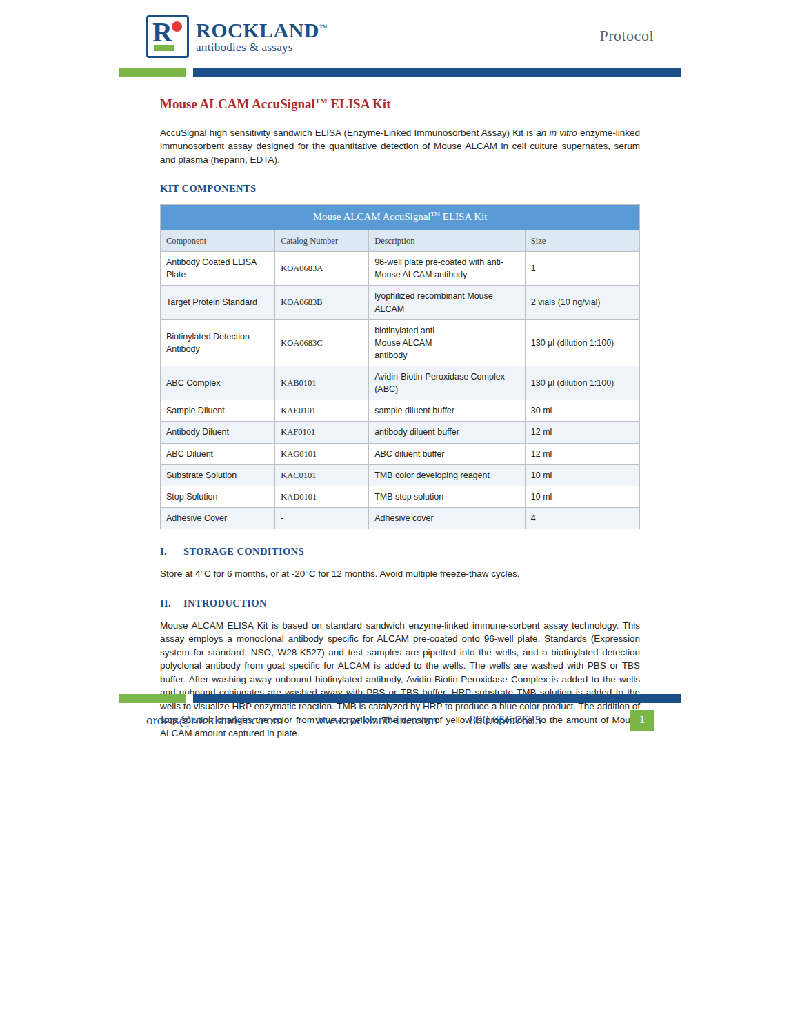R
ROCKLAND™
antibodies & assays
Protocol
Mouse ALCAM AccuSignalTM ELISA Kit
AccuSignal high sensitivity sandwich ELISA (Enzyme-Linked Immunosorbent Assay) Kit is an in vitro enzyme-linked immunosorbent assay designed for the quantitative detection of Mouse ALCAM in cell culture supernates, serum and plasma (heparin, EDTA).
KIT COMPONENTS
Mouse ALCAM AccuSignal TM ELISA Kit
| Component | Catalog Number | Description | Size |
| --- | --- | --- | --- |
| Antibody Coated ELISA Plate | KOA0683A | 96-well plate pre-coated with anti-Mouse ALCAM antibody | 1 |
| Target Protein Standard | KOA0683B | lyophilized recombinant Mouse ALCAM | 2 vials (10 ng/vial) |
| Biotinylated Detection Antibody | KOA0683C | biotinylated anti- Mouse ALCAM antibody | 130 µl (dilution 1:100) |
| ABC Complex | KAB0101 | Avidin-Biotin-Peroxidase Complex (ABC) | 130 µl (dilution 1:100) |
| Sample Diluent | KAE0101 | sample diluent buffer | 30 ml |
| Antibody Diluent | KAF0101 | antibody diluent buffer | 12 ml |
| ABC Diluent | KAG0101 | ABC diluent buffer | 12 ml |
| Substrate Solution | KAC0101 | TMB color developing reagent | 10 ml |
| Stop Solution | KAD0101 | TMB stop solution | 10 ml |
| Adhesive Cover | - | Adhesive cover | 4 |
I. STORAGE CONDITIONS
Store at 4°C for 6 months, or at -20°C for 12 months. Avoid multiple freeze-thaw cycles.
II. INTRODUCTION
Mouse ALCAM ELISA Kit is based on standard sandwich enzyme-linked immune-sorbent assay technology. This assay employs a monoclonal antibody specific for ALCAM pre-coated onto 96-well plate. Standards (Expression system for standard: NSO, W28-K527) and test samples are pipetted into the wells, and a biotinylated detection polyclonal antibody from goat specific for ALCAM is added to the wells. The wells are washed with PBS or TBS buffer. After washing away unbound biotinylated antibody, Avidin-Biotin-Peroxidase Complex is added to the wells and unbound conjugates are washed away with PBS or TBS buffer. HRP substrate TMB solution is added to the wells to visualize HRP enzymatic reaction. TMB is catalyzed by HRP to produce a blue color product. The addition of stop solution changes the color from blue to yellow. The density of yellow is proportional to the amount of Mouse ALCAM amount captured in plate.
orders@rockland-inc.com www.rockland-inc.com 800.656.7625
1